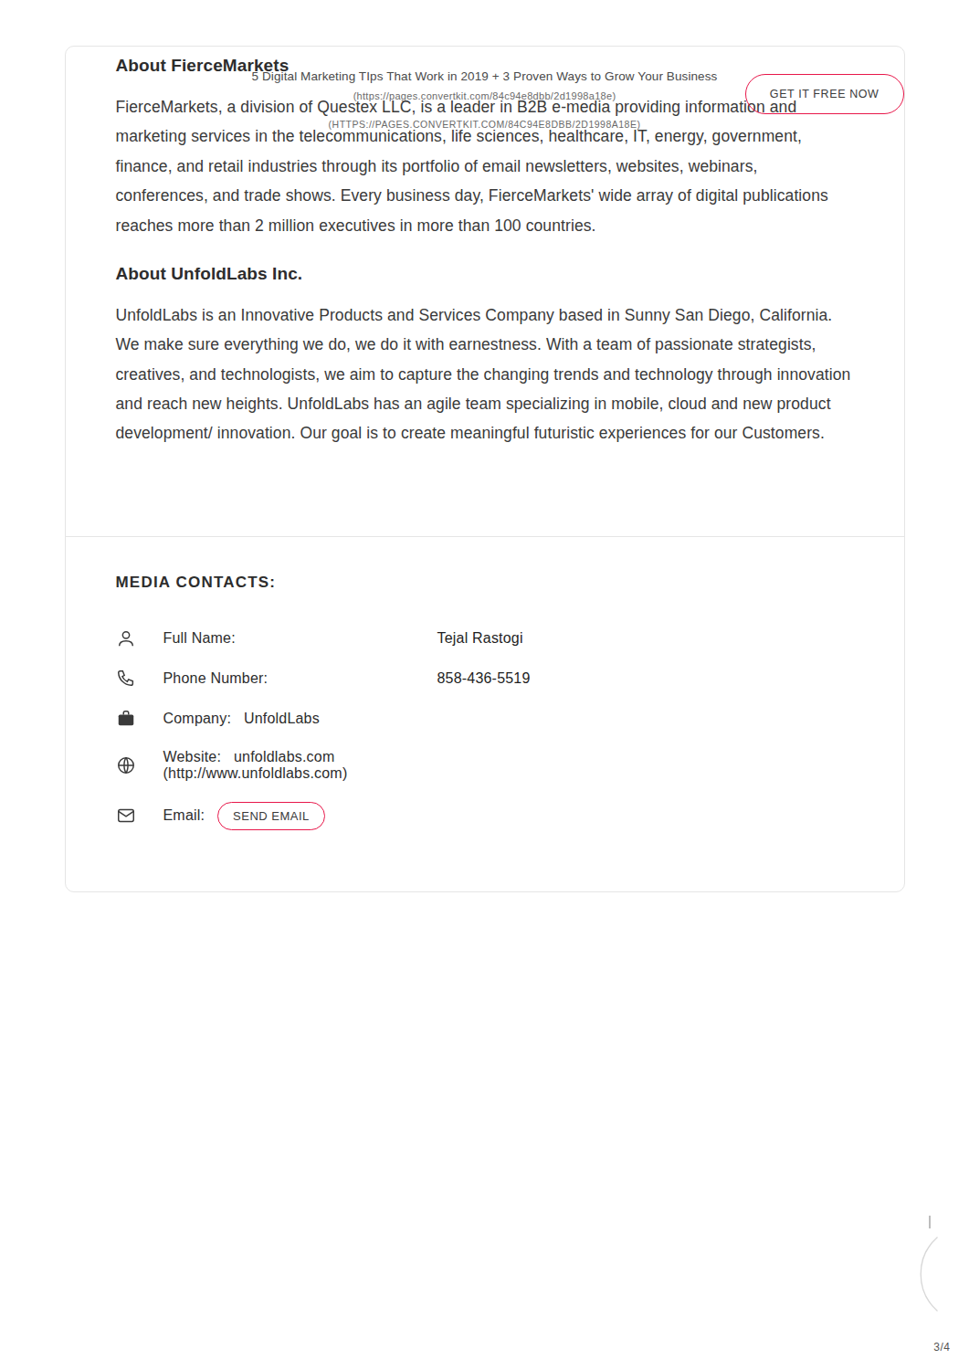5 Digital Marketing TIps That Work in 2019 + 3 Proven Ways to Grow Your Business (https://pages.convertkit.com/84c94e8dbb/2d1998a18e) (HTTPS://PAGES.CONVERTKIT.COM/84C94E8DBB/2D1998A18E)
GET IT FREE NOW
About FierceMarkets
FierceMarkets, a division of Questex LLC, is a leader in B2B e-media providing information and marketing services in the telecommunications, life sciences, healthcare, IT, energy, government, finance, and retail industries through its portfolio of email newsletters, websites, webinars, conferences, and trade shows. Every business day, FierceMarkets' wide array of digital publications reaches more than 2 million executives in more than 100 countries.
About UnfoldLabs Inc.
UnfoldLabs is an Innovative Products and Services Company based in Sunny San Diego, California. We make sure everything we do, we do it with earnestness. With a team of passionate strategists, creatives, and technologists, we aim to capture the changing trends and technology through innovation and reach new heights. UnfoldLabs has an agile team specializing in mobile, cloud and new product development/ innovation. Our goal is to create meaningful futuristic experiences for our Customers.
Media Contacts:
| | Full Name: | Tejal Rastogi |
| | Phone Number: | 858-436-5519 |
| | Company: UnfoldLabs | |
| | Website: unfoldlabs.com (http://www.unfoldlabs.com) | |
| | Email: Send Email | |
3/4